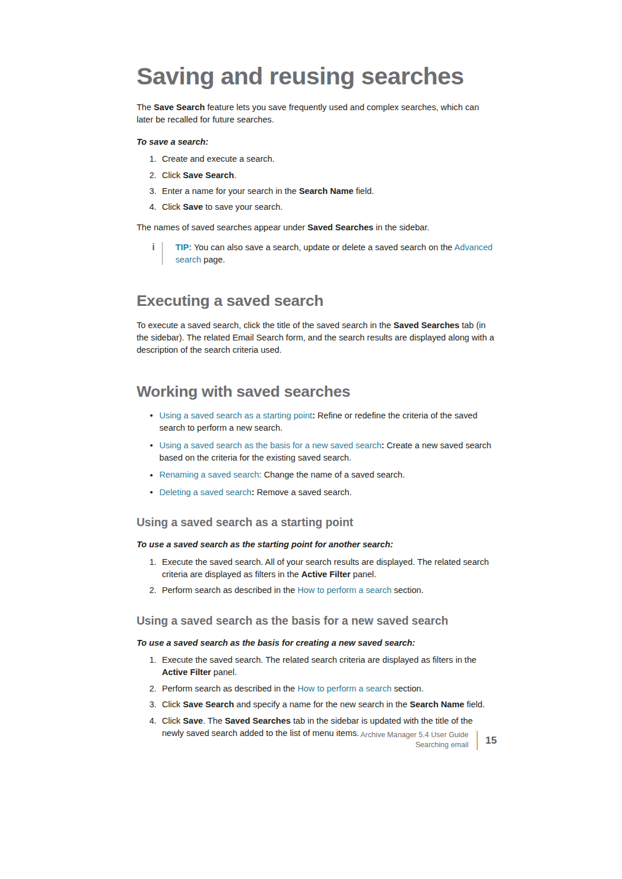Saving and reusing searches
The Save Search feature lets you save frequently used and complex searches, which can later be recalled for future searches.
To save a search:
Create and execute a search.
Click Save Search.
Enter a name for your search in the Search Name field.
Click Save to save your search.
The names of saved searches appear under Saved Searches in the sidebar.
i
TIP: You can also save a search, update or delete a saved search on the Advanced search page.
Executing a saved search
To execute a saved search, click the title of the saved search in the Saved Searches tab (in the sidebar). The related Email Search form, and the search results are displayed along with a description of the search criteria used.
Working with saved searches
Using a saved search as a starting point: Refine or redefine the criteria of the saved search to perform a new search.
Using a saved search as the basis for a new saved search: Create a new saved search based on the criteria for the existing saved search.
Renaming a saved search: Change the name of a saved search.
Deleting a saved search: Remove a saved search.
Using a saved search as a starting point
To use a saved search as the starting point for another search:
Execute the saved search. All of your search results are displayed. The related search criteria are displayed as filters in the Active Filter panel.
Perform search as described in the How to perform a search section.
Using a saved search as the basis for a new saved search
To use a saved search as the basis for creating a new saved search:
Execute the saved search. The related search criteria are displayed as filters in the Active Filter panel.
Perform search as described in the How to perform a search section.
Click Save Search and specify a name for the new search in the Search Name field.
Click Save. The Saved Searches tab in the sidebar is updated with the title of the newly saved search added to the list of menu items.
Archive Manager 5.4 User Guide
Searching email
15